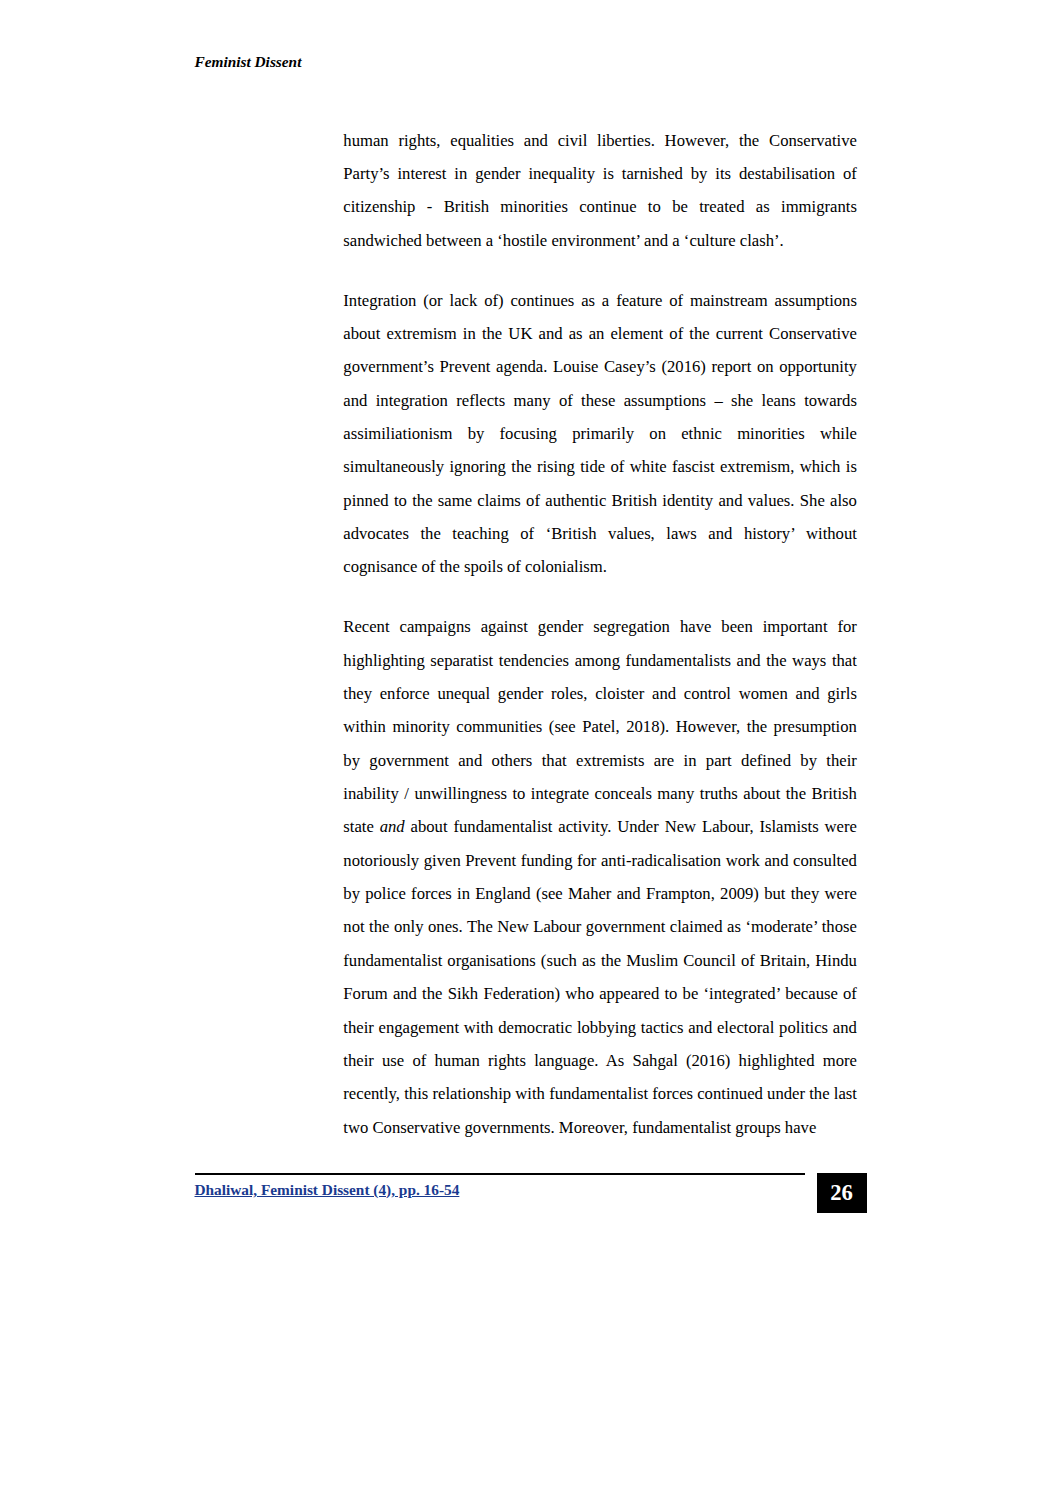Feminist Dissent
human rights, equalities and civil liberties. However, the Conservative Party’s interest in gender inequality is tarnished by its destabilisation of citizenship - British minorities continue to be treated as immigrants sandwiched between a ‘hostile environment’ and a ‘culture clash’.
Integration (or lack of) continues as a feature of mainstream assumptions about extremism in the UK and as an element of the current Conservative government’s Prevent agenda. Louise Casey’s (2016) report on opportunity and integration reflects many of these assumptions – she leans towards assimiliationism by focusing primarily on ethnic minorities while simultaneously ignoring the rising tide of white fascist extremism, which is pinned to the same claims of authentic British identity and values. She also advocates the teaching of ‘British values, laws and history’ without cognisance of the spoils of colonialism.
Recent campaigns against gender segregation have been important for highlighting separatist tendencies among fundamentalists and the ways that they enforce unequal gender roles, cloister and control women and girls within minority communities (see Patel, 2018). However, the presumption by government and others that extremists are in part defined by their inability / unwillingness to integrate conceals many truths about the British state and about fundamentalist activity. Under New Labour, Islamists were notoriously given Prevent funding for anti-radicalisation work and consulted by police forces in England (see Maher and Frampton, 2009) but they were not the only ones. The New Labour government claimed as ‘moderate’ those fundamentalist organisations (such as the Muslim Council of Britain, Hindu Forum and the Sikh Federation) who appeared to be ‘integrated’ because of their engagement with democratic lobbying tactics and electoral politics and their use of human rights language. As Sahgal (2016) highlighted more recently, this relationship with fundamentalist forces continued under the last two Conservative governments. Moreover, fundamentalist groups have
Dhaliwal, Feminist Dissent (4), pp. 16-54
26